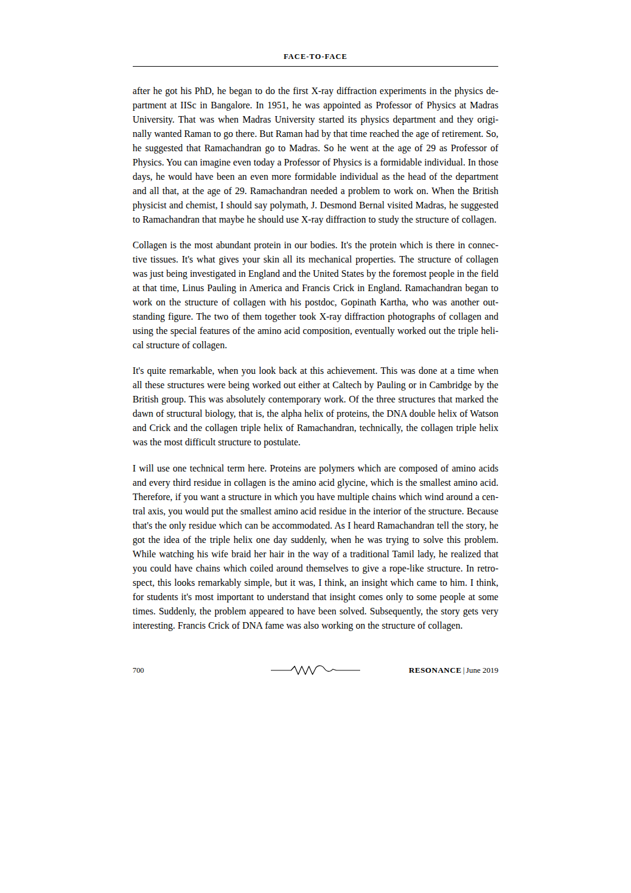FACE-TO-FACE
after he got his PhD, he began to do the first X-ray diffraction experiments in the physics department at IISc in Bangalore. In 1951, he was appointed as Professor of Physics at Madras University. That was when Madras University started its physics department and they originally wanted Raman to go there. But Raman had by that time reached the age of retirement. So, he suggested that Ramachandran go to Madras. So he went at the age of 29 as Professor of Physics. You can imagine even today a Professor of Physics is a formidable individual. In those days, he would have been an even more formidable individual as the head of the department and all that, at the age of 29. Ramachandran needed a problem to work on. When the British physicist and chemist, I should say polymath, J. Desmond Bernal visited Madras, he suggested to Ramachandran that maybe he should use X-ray diffraction to study the structure of collagen.
Collagen is the most abundant protein in our bodies. It's the protein which is there in connective tissues. It's what gives your skin all its mechanical properties. The structure of collagen was just being investigated in England and the United States by the foremost people in the field at that time, Linus Pauling in America and Francis Crick in England. Ramachandran began to work on the structure of collagen with his postdoc, Gopinath Kartha, who was another outstanding figure. The two of them together took X-ray diffraction photographs of collagen and using the special features of the amino acid composition, eventually worked out the triple helical structure of collagen.
It's quite remarkable, when you look back at this achievement. This was done at a time when all these structures were being worked out either at Caltech by Pauling or in Cambridge by the British group. This was absolutely contemporary work. Of the three structures that marked the dawn of structural biology, that is, the alpha helix of proteins, the DNA double helix of Watson and Crick and the collagen triple helix of Ramachandran, technically, the collagen triple helix was the most difficult structure to postulate.
I will use one technical term here. Proteins are polymers which are composed of amino acids and every third residue in collagen is the amino acid glycine, which is the smallest amino acid. Therefore, if you want a structure in which you have multiple chains which wind around a central axis, you would put the smallest amino acid residue in the interior of the structure. Because that's the only residue which can be accommodated. As I heard Ramachandran tell the story, he got the idea of the triple helix one day suddenly, when he was trying to solve this problem. While watching his wife braid her hair in the way of a traditional Tamil lady, he realized that you could have chains which coiled around themselves to give a rope-like structure. In retrospect, this looks remarkably simple, but it was, I think, an insight which came to him. I think, for students it's most important to understand that insight comes only to some people at some times. Suddenly, the problem appeared to have been solved. Subsequently, the story gets very interesting. Francis Crick of DNA fame was also working on the structure of collagen.
700
RESONANCE|June 2019